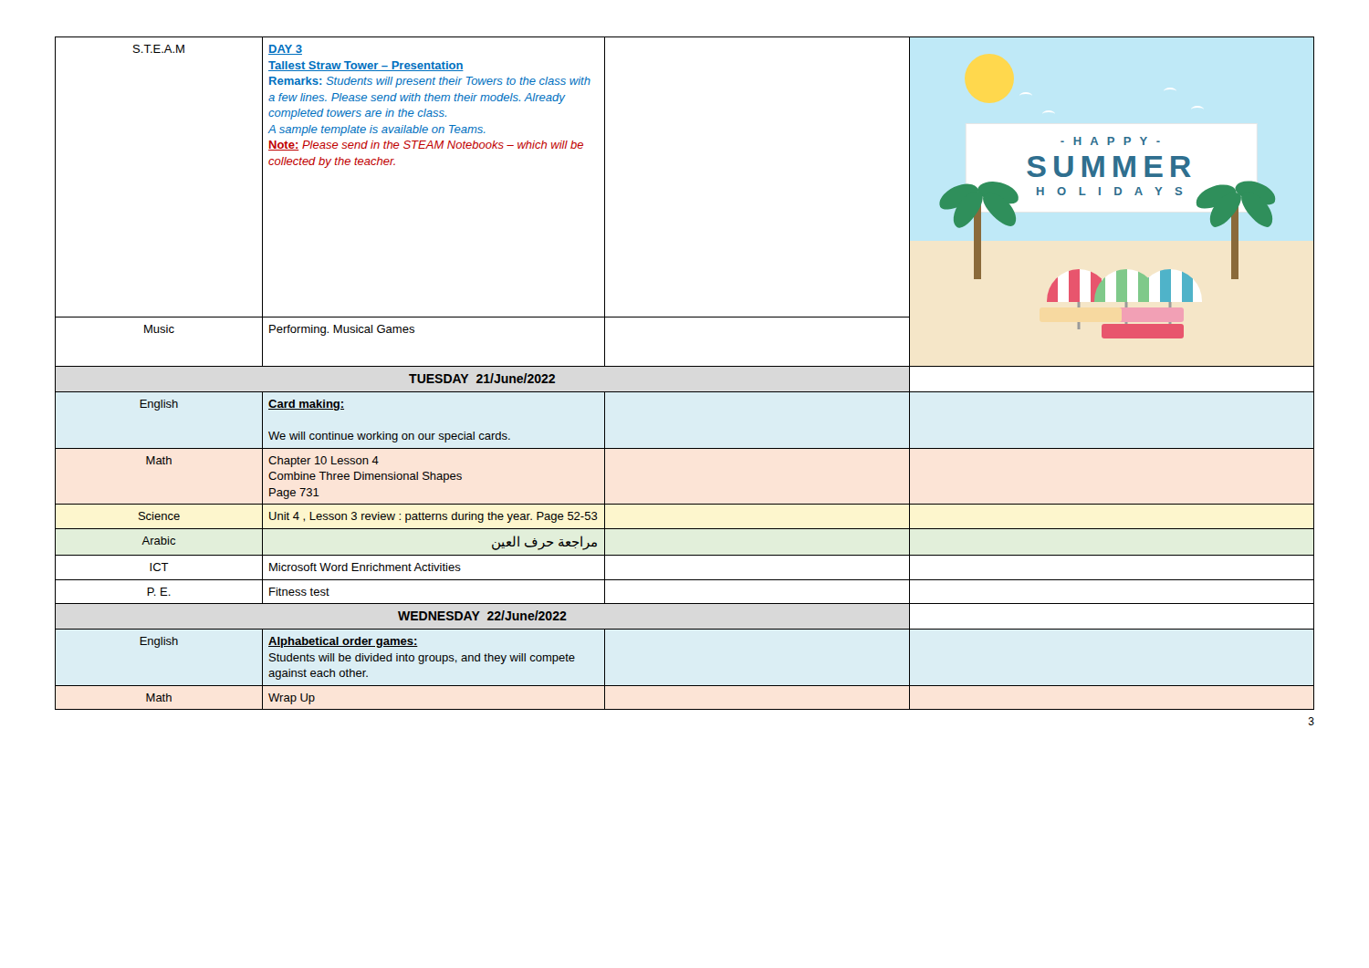| S.T.E.A.M | DAY 3 Tallest Straw Tower – Presentation Remarks: Students will present their Towers to the class with a few lines. Please send with them their models. Already completed towers are in the class. A sample template is available on Teams. Note: Please send in the STEAM Notebooks – which will be collected by the teacher. | | - H A P P Y - SUMMER H O L I D A Y S |
| Music | Performing. Musical Games | |
| TUESDAY 21/June/2022 | |
| English | Card making: We will continue working on our special cards. | | |
| Math | Chapter 10 Lesson 4 Combine Three Dimensional Shapes Page 731 | | |
| Science | Unit 4 , Lesson 3 review : patterns during the year. Page 52-53 | | |
| Arabic | مراجعة حرف العين | | |
| ICT | Microsoft Word Enrichment Activities | | |
| P. E. | Fitness test | | |
| WEDNESDAY 22/June/2022 | |
| English | Alphabetical order games: Students will be divided into groups, and they will compete against each other. | | |
| Math | Wrap Up | | |
3